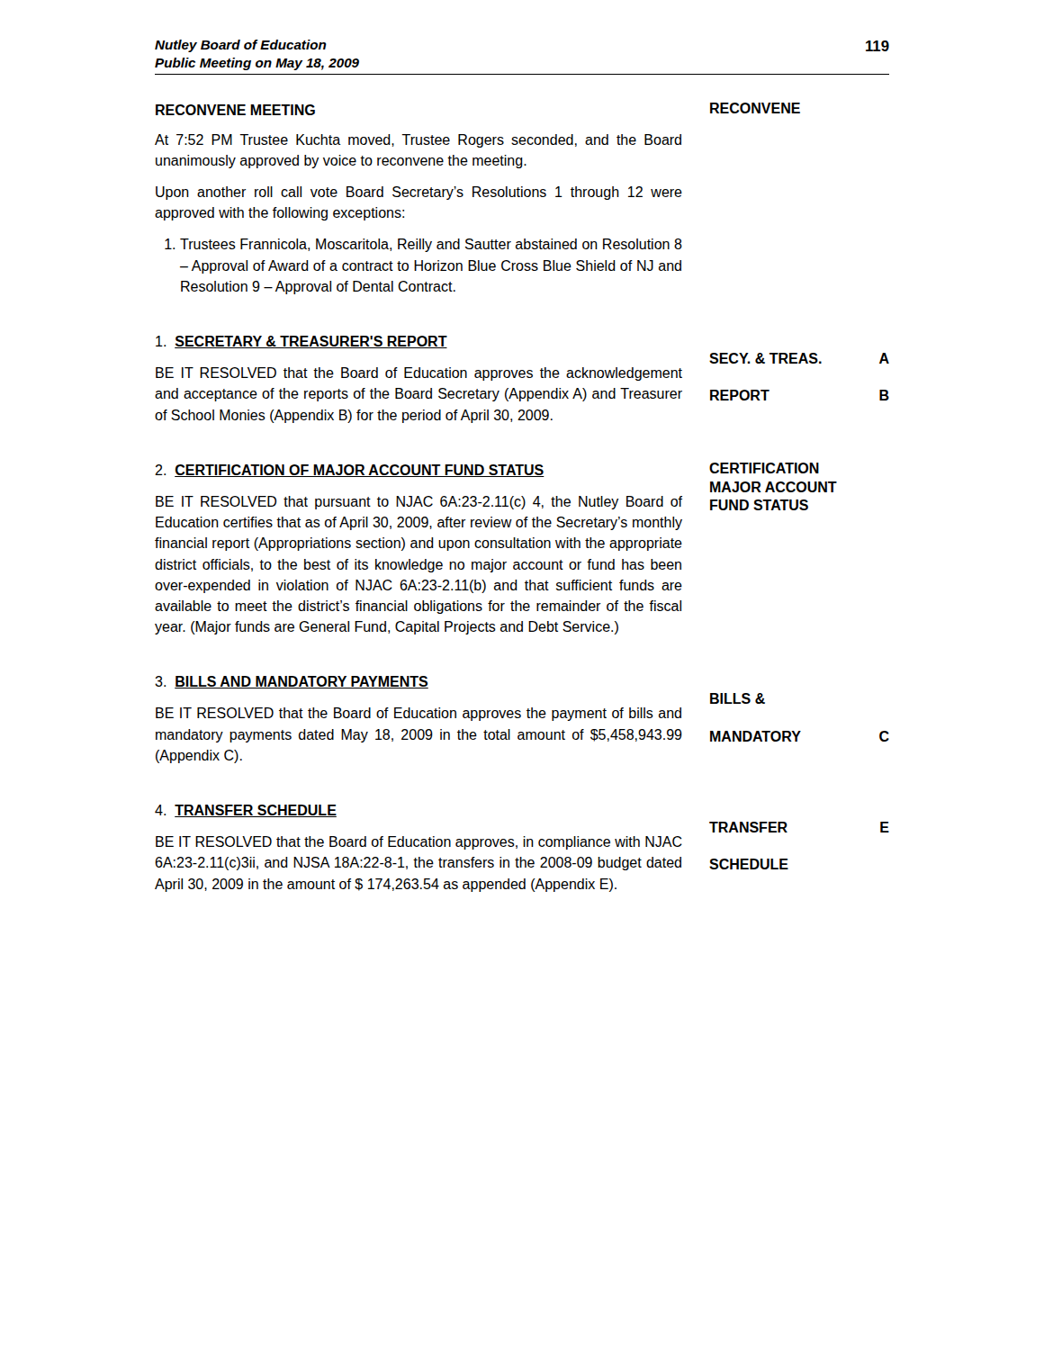Nutley Board of Education
Public Meeting on May 18, 2009
119
RECONVENE MEETING
At 7:52 PM Trustee Kuchta moved, Trustee Rogers seconded, and the Board unanimously approved by voice to reconvene the meeting.
Upon another roll call vote Board Secretary’s Resolutions 1 through 12 were approved with the following exceptions:
Trustees Frannicola, Moscaritola, Reilly and Sautter abstained on Resolution 8 – Approval of Award of a contract to Horizon Blue Cross Blue Shield of NJ and Resolution 9 – Approval of Dental Contract.
RECONVENE
1. SECRETARY & TREASURER'S REPORT
BE IT RESOLVED that the Board of Education approves the acknowledgement and acceptance of the reports of the Board Secretary (Appendix A) and Treasurer of School Monies (Appendix B) for the period of April 30, 2009.
SECY. & TREAS. A
REPORT B
2. CERTIFICATION OF MAJOR ACCOUNT FUND STATUS
BE IT RESOLVED that pursuant to NJAC 6A:23-2.11(c) 4, the Nutley Board of Education certifies that as of April 30, 2009, after review of the Secretary’s monthly financial report (Appropriations section) and upon consultation with the appropriate district officials, to the best of its knowledge no major account or fund has been over-expended in violation of NJAC 6A:23-2.11(b) and that sufficient funds are available to meet the district’s financial obligations for the remainder of the fiscal year. (Major funds are General Fund, Capital Projects and Debt Service.)
CERTIFICATION MAJOR ACCOUNT FUND STATUS
3. BILLS AND MANDATORY PAYMENTS
BE IT RESOLVED that the Board of Education approves the payment of bills and mandatory payments dated May 18, 2009 in the total amount of $5,458,943.99 (Appendix C).
BILLS &
MANDATORY C
4. TRANSFER SCHEDULE
BE IT RESOLVED that the Board of Education approves, in compliance with NJAC 6A:23-2.11(c)3ii, and NJSA 18A:22-8-1, the transfers in the 2008-09 budget dated April 30, 2009 in the amount of $ 174,263.54 as appended (Appendix E).
TRANSFER E
SCHEDULE